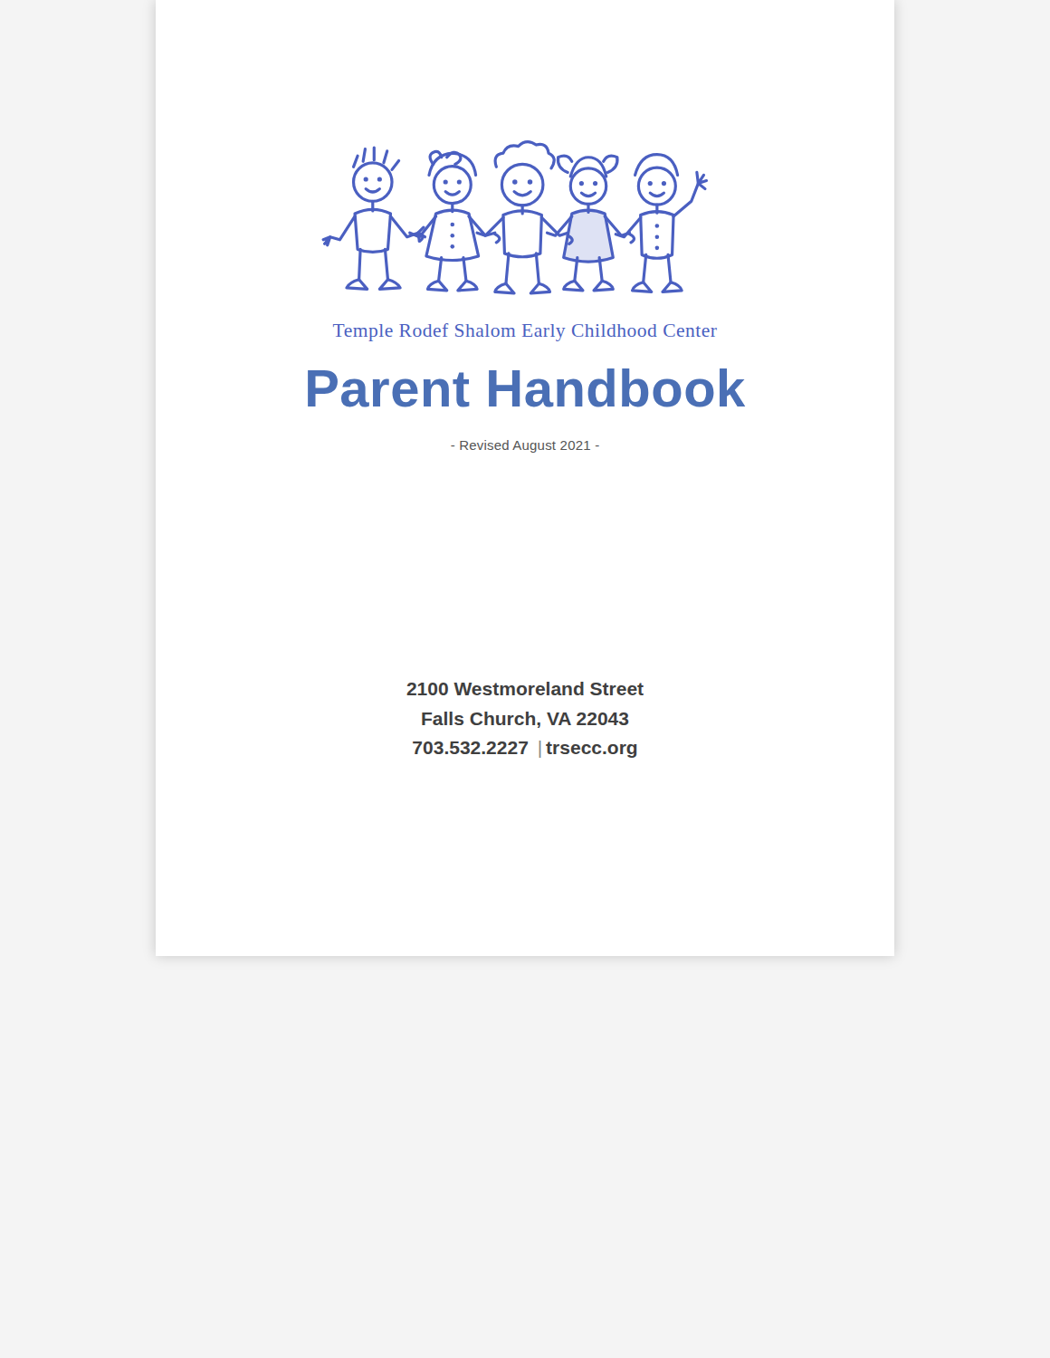Temple Rodef Shalom Early Childhood Center
Parent Handbook
- Revised August 2021 -
2100 Westmoreland Street
Falls Church, VA 22043
703.532.2227 |trsecc.org